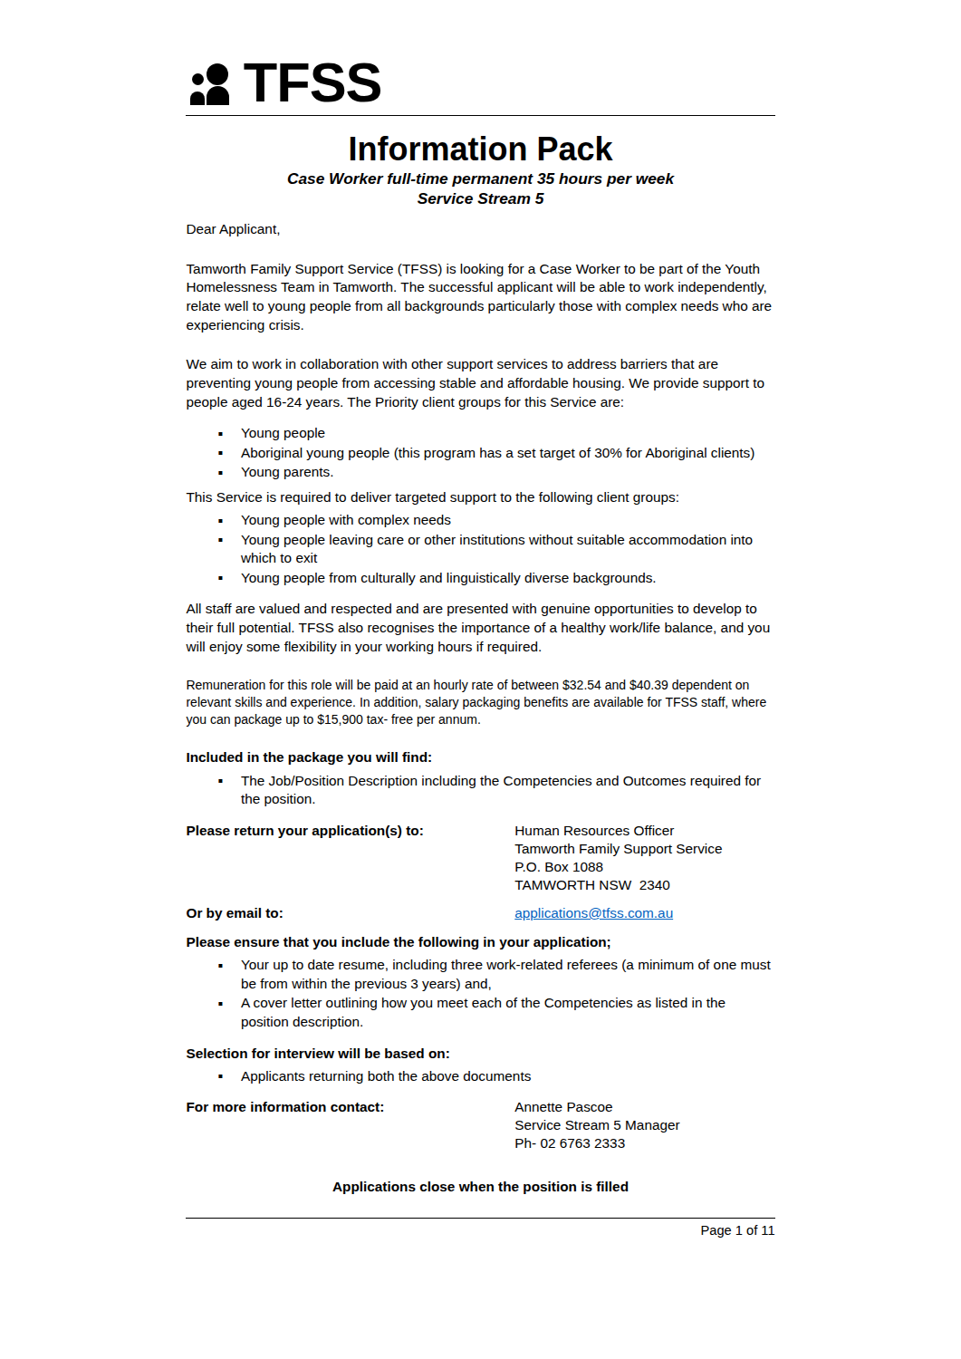TFSS
Information Pack
Case Worker full-time permanent 35 hours per week
Service Stream 5
Dear Applicant,
Tamworth Family Support Service (TFSS) is looking for a Case Worker to be part of the Youth Homelessness Team in Tamworth. The successful applicant will be able to work independently, relate well to young people from all backgrounds particularly those with complex needs who are experiencing crisis.
We aim to work in collaboration with other support services to address barriers that are preventing young people from accessing stable and affordable housing. We provide support to people aged 16-24 years. The Priority client groups for this Service are:
Young people
Aboriginal young people (this program has a set target of 30% for Aboriginal clients)
Young parents.
This Service is required to deliver targeted support to the following client groups:
Young people with complex needs
Young people leaving care or other institutions without suitable accommodation into which to exit
Young people from culturally and linguistically diverse backgrounds.
All staff are valued and respected and are presented with genuine opportunities to develop to their full potential. TFSS also recognises the importance of a healthy work/life balance, and you will enjoy some flexibility in your working hours if required.
Remuneration for this role will be paid at an hourly rate of between $32.54 and $40.39 dependent on relevant skills and experience. In addition, salary packaging benefits are available for TFSS staff, where you can package up to $15,900 tax- free per annum.
Included in the package you will find:
The Job/Position Description including the Competencies and Outcomes required for the position.
Please return your application(s) to:
Human Resources Officer
Tamworth Family Support Service
P.O. Box 1088
TAMWORTH NSW 2340
Or by email to:
applications@tfss.com.au
Please ensure that you include the following in your application;
Your up to date resume, including three work-related referees (a minimum of one must be from within the previous 3 years) and,
A cover letter outlining how you meet each of the Competencies as listed in the position description.
Selection for interview will be based on:
Applicants returning both the above documents
For more information contact:
Annette Pascoe
Service Stream 5 Manager
Ph- 02 6763 2333
Applications close when the position is filled
Page 1 of 11